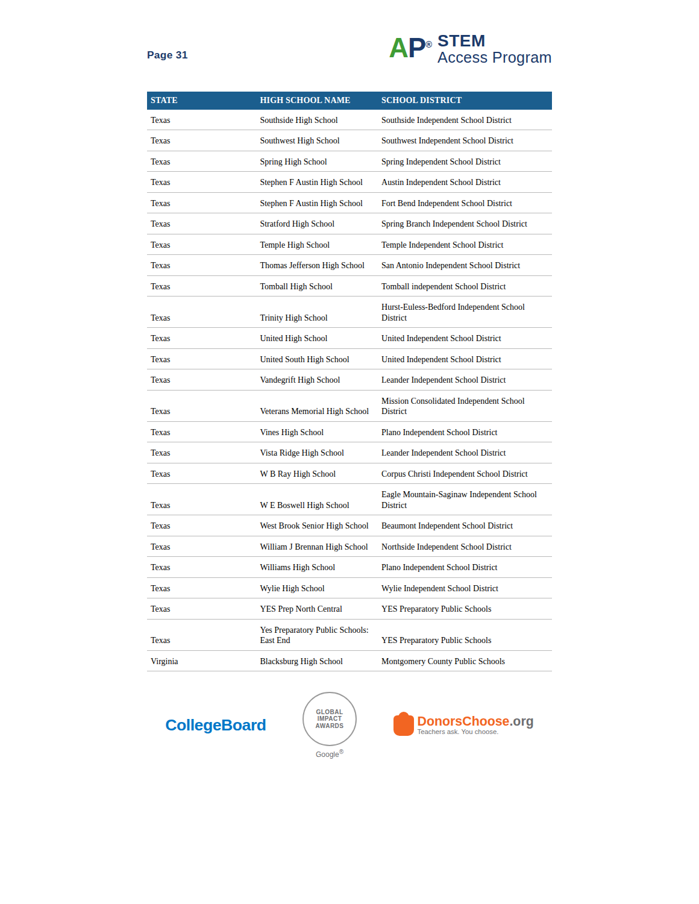Page 31
AP®
STEM
Access Program
| STATE | HIGH SCHOOL NAME | SCHOOL DISTRICT |
| --- | --- | --- |
| Texas | Southside High School | Southside Independent School District |
| Texas | Southwest High School | Southwest Independent School District |
| Texas | Spring High School | Spring Independent School District |
| Texas | Stephen F Austin High School | Austin Independent School District |
| Texas | Stephen F Austin High School | Fort Bend Independent School District |
| Texas | Stratford High School | Spring Branch Independent School District |
| Texas | Temple High School | Temple Independent School District |
| Texas | Thomas Jefferson High School | San Antonio Independent School District |
| Texas | Tomball High School | Tomball independent School District |
| Texas | Trinity High School | Hurst-Euless-Bedford Independent School District |
| Texas | United High School | United Independent School District |
| Texas | United South High School | United Independent School District |
| Texas | Vandegrift High School | Leander Independent School District |
| Texas | Veterans Memorial High School | Mission Consolidated Independent School District |
| Texas | Vines High School | Plano Independent School District |
| Texas | Vista Ridge High School | Leander Independent School District |
| Texas | W B Ray High School | Corpus Christi Independent School District |
| Texas | W E Boswell High School | Eagle Mountain-Saginaw Independent School District |
| Texas | West Brook Senior High School | Beaumont Independent School District |
| Texas | William J Brennan High School | Northside Independent School District |
| Texas | Williams High School | Plano Independent School District |
| Texas | Wylie High School | Wylie Independent School District |
| Texas | YES Prep North Central | YES Preparatory Public Schools |
| Texas | Yes Preparatory Public Schools: East End | YES Preparatory Public Schools |
| Virginia | Blacksburg High School | Montgomery County Public Schools |
CollegeBoard
GLOBAL
IMPACT
AWARDS
Google®
DonorsChoose.org
Teachers ask. You choose.